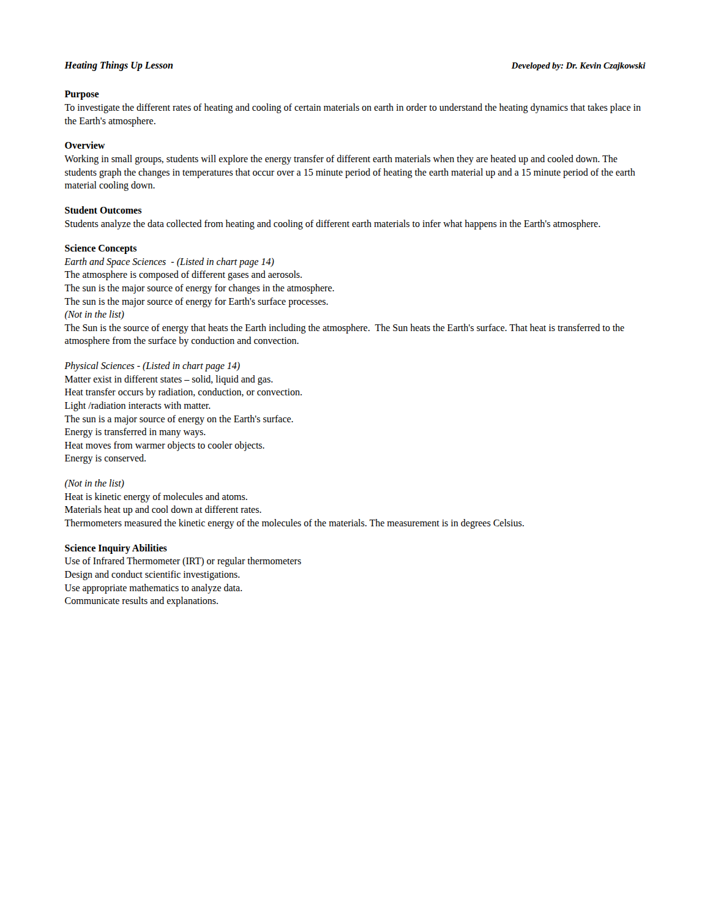Heating Things Up Lesson Developed by: Dr. Kevin Czajkowski
Purpose
To investigate the different rates of heating and cooling of certain materials on earth in order to understand the heating dynamics that takes place in the Earth's atmosphere.
Overview
Working in small groups, students will explore the energy transfer of different earth materials when they are heated up and cooled down. The students graph the changes in temperatures that occur over a 15 minute period of heating the earth material up and a 15 minute period of the earth material cooling down.
Student Outcomes
Students analyze the data collected from heating and cooling of different earth materials to infer what happens in the Earth's atmosphere.
Science Concepts
Earth and Space Sciences - (Listed in chart page 14)
The atmosphere is composed of different gases and aerosols.
The sun is the major source of energy for changes in the atmosphere.
The sun is the major source of energy for Earth's surface processes.
(Not in the list)
The Sun is the source of energy that heats the Earth including the atmosphere. The Sun heats the Earth's surface. That heat is transferred to the atmosphere from the surface by conduction and convection.
Physical Sciences - (Listed in chart page 14)
Matter exist in different states – solid, liquid and gas.
Heat transfer occurs by radiation, conduction, or convection.
Light /radiation interacts with matter.
The sun is a major source of energy on the Earth's surface.
Energy is transferred in many ways.
Heat moves from warmer objects to cooler objects.
Energy is conserved.
(Not in the list)
Heat is kinetic energy of molecules and atoms.
Materials heat up and cool down at different rates.
Thermometers measured the kinetic energy of the molecules of the materials. The measurement is in degrees Celsius.
Science Inquiry Abilities
Use of Infrared Thermometer (IRT) or regular thermometers
Design and conduct scientific investigations.
Use appropriate mathematics to analyze data.
Communicate results and explanations.